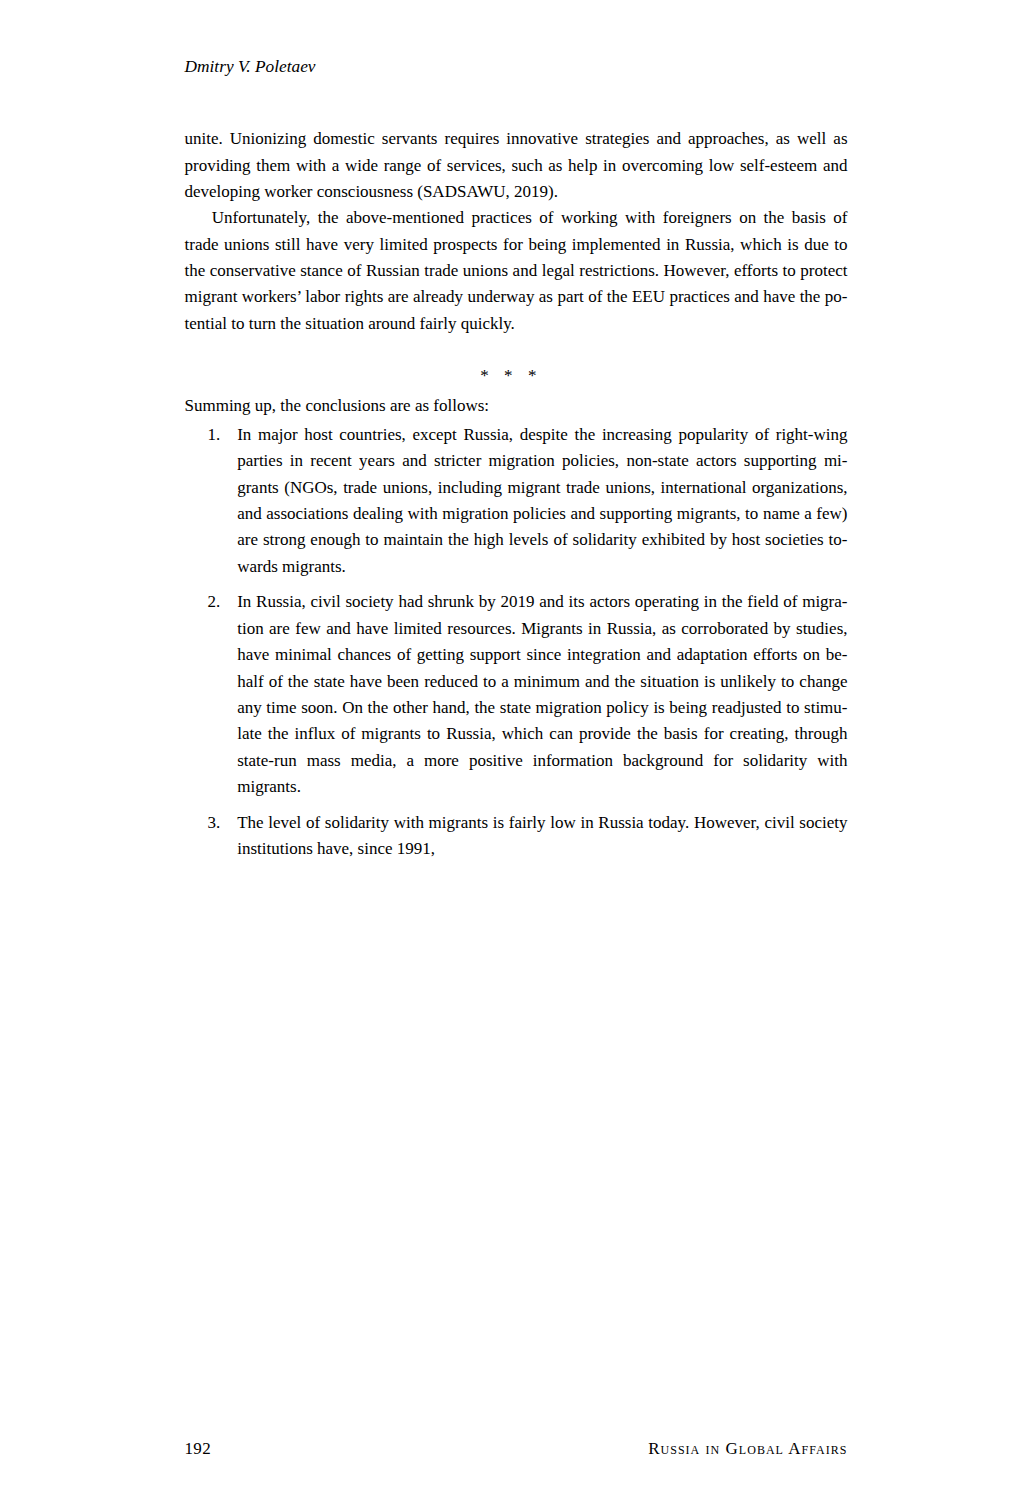Dmitry V. Poletaev
unite. Unionizing domestic servants requires innovative strategies and approaches, as well as providing them with a wide range of services, such as help in overcoming low self-esteem and developing worker consciousness (SADSAWU, 2019).
Unfortunately, the above-mentioned practices of working with foreigners on the basis of trade unions still have very limited prospects for being implemented in Russia, which is due to the conservative stance of Russian trade unions and legal restrictions. However, efforts to protect migrant workers’ labor rights are already underway as part of the EEU practices and have the potential to turn the situation around fairly quickly.
***
Summing up, the conclusions are as follows:
In major host countries, except Russia, despite the increasing popularity of right-wing parties in recent years and stricter migration policies, non-state actors supporting migrants (NGOs, trade unions, including migrant trade unions, international organizations, and associations dealing with migration policies and supporting migrants, to name a few) are strong enough to maintain the high levels of solidarity exhibited by host societies towards migrants.
In Russia, civil society had shrunk by 2019 and its actors operating in the field of migration are few and have limited resources. Migrants in Russia, as corroborated by studies, have minimal chances of getting support since integration and adaptation efforts on behalf of the state have been reduced to a minimum and the situation is unlikely to change any time soon. On the other hand, the state migration policy is being readjusted to stimulate the influx of migrants to Russia, which can provide the basis for creating, through state-run mass media, a more positive information background for solidarity with migrants.
The level of solidarity with migrants is fairly low in Russia today. However, civil society institutions have, since 1991,
192 Russia in Global Affairs